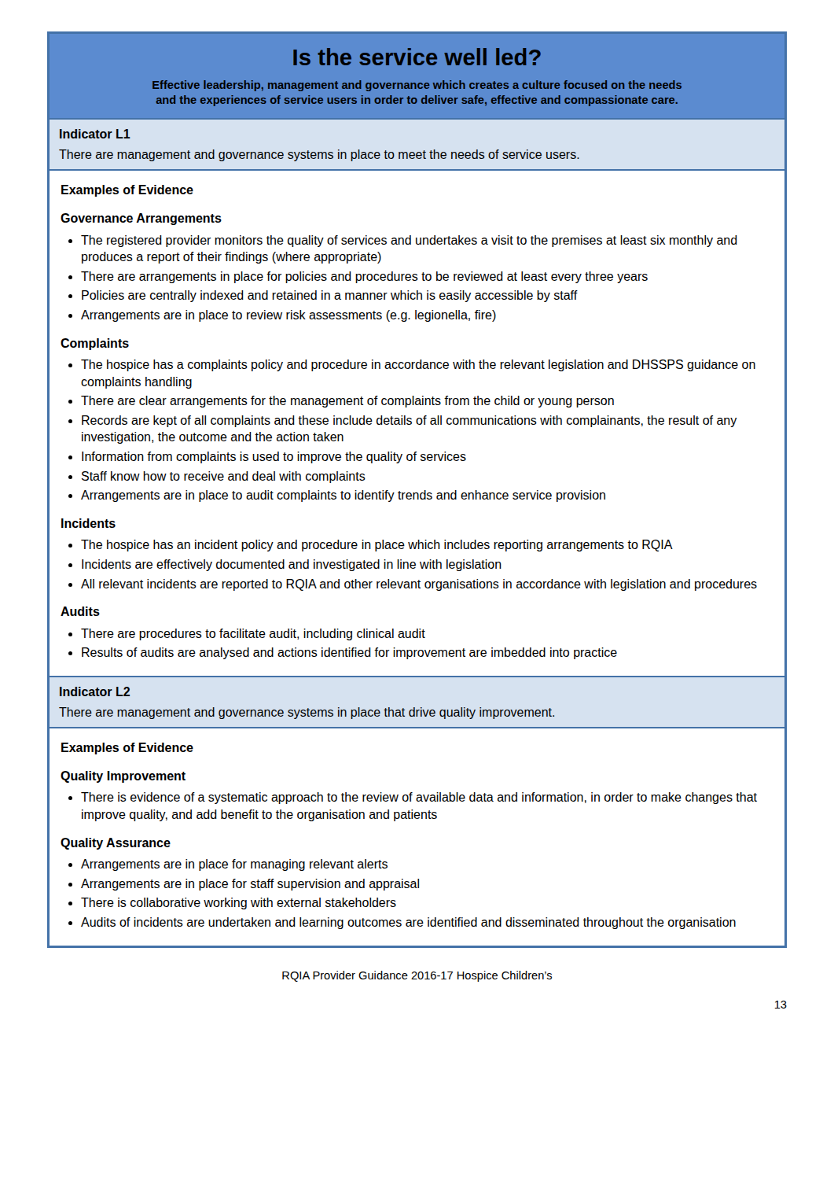Is the service well led?
Effective leadership, management and governance which creates a culture focused on the needs
and the experiences of service users in order to deliver safe, effective and compassionate care.
Indicator L1
There are management and governance systems in place to meet the needs of service users.
Examples of Evidence
Governance Arrangements
The registered provider monitors the quality of services and undertakes a visit to the premises at least six monthly and produces a report of their findings (where appropriate)
There are arrangements in place for policies and procedures to be reviewed at least every three years
Policies are centrally indexed and retained in a manner which is easily accessible by staff
Arrangements are in place to review risk assessments (e.g. legionella, fire)
Complaints
The hospice has a complaints policy and procedure in accordance with the relevant legislation and DHSSPS guidance on complaints handling
There are clear arrangements for the management of complaints from the child or young person
Records are kept of all complaints and these include details of all communications with complainants, the result of any investigation, the outcome and the action taken
Information from complaints is used to improve the quality of services
Staff know how to receive and deal with complaints
Arrangements are in place to audit complaints to identify trends and enhance service provision
Incidents
The hospice has an incident policy and procedure in place which includes reporting arrangements to RQIA
Incidents are effectively documented and investigated in line with legislation
All relevant incidents are reported to RQIA and other relevant organisations in accordance with legislation and procedures
Audits
There are procedures to facilitate audit, including clinical audit
Results of audits are analysed and actions identified for improvement are imbedded into practice
Indicator L2
There are management and governance systems in place that drive quality improvement.
Examples of Evidence
Quality Improvement
There is evidence of a systematic approach to the review of available data and information, in order to make changes that improve quality, and add benefit to the organisation and patients
Quality Assurance
Arrangements are in place for managing relevant alerts
Arrangements are in place for staff supervision and appraisal
There is collaborative working with external stakeholders
Audits of incidents are undertaken and learning outcomes are identified and disseminated throughout the organisation
RQIA Provider Guidance 2016-17 Hospice Children’s
13